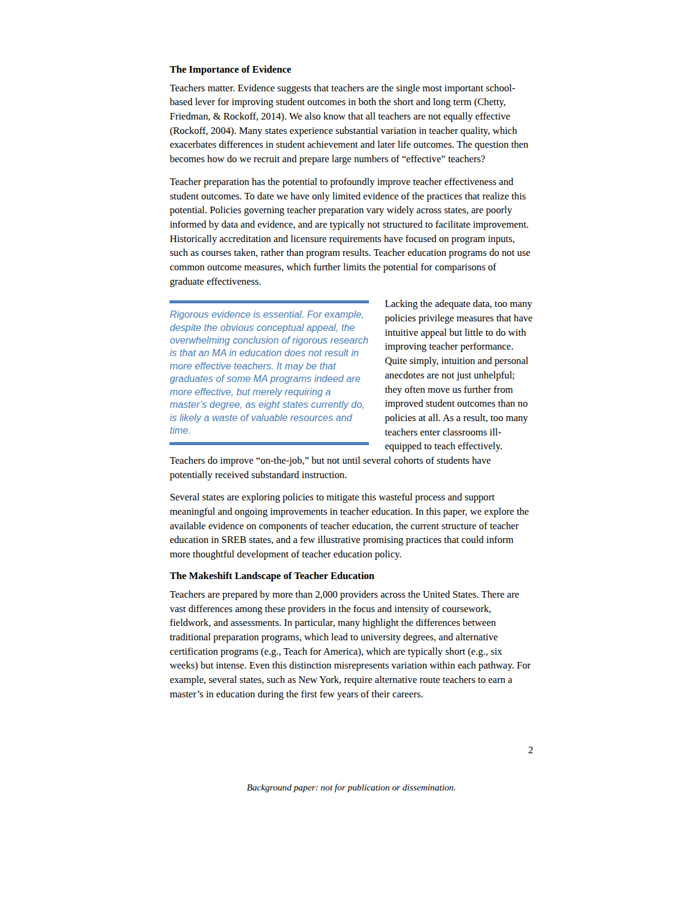The Importance of Evidence
Teachers matter. Evidence suggests that teachers are the single most important school-based lever for improving student outcomes in both the short and long term (Chetty, Friedman, & Rockoff, 2014). We also know that all teachers are not equally effective (Rockoff, 2004). Many states experience substantial variation in teacher quality, which exacerbates differences in student achievement and later life outcomes. The question then becomes how do we recruit and prepare large numbers of “effective” teachers?
Teacher preparation has the potential to profoundly improve teacher effectiveness and student outcomes. To date we have only limited evidence of the practices that realize this potential. Policies governing teacher preparation vary widely across states, are poorly informed by data and evidence, and are typically not structured to facilitate improvement. Historically accreditation and licensure requirements have focused on program inputs, such as courses taken, rather than program results. Teacher education programs do not use common outcome measures, which further limits the potential for comparisons of graduate effectiveness.
Rigorous evidence is essential. For example, despite the obvious conceptual appeal, the overwhelming conclusion of rigorous research is that an MA in education does not result in more effective teachers. It may be that graduates of some MA programs indeed are more effective, but merely requiring a master’s degree, as eight states currently do, is likely a waste of valuable resources and time.
Lacking the adequate data, too many policies privilege measures that have intuitive appeal but little to do with improving teacher performance. Quite simply, intuition and personal anecdotes are not just unhelpful; they often move us further from improved student outcomes than no policies at all. As a result, too many teachers enter classrooms ill-equipped to teach effectively. Teachers do improve “on-the-job,” but not until several cohorts of students have potentially received substandard instruction.
Several states are exploring policies to mitigate this wasteful process and support meaningful and ongoing improvements in teacher education. In this paper, we explore the available evidence on components of teacher education, the current structure of teacher education in SREB states, and a few illustrative promising practices that could inform more thoughtful development of teacher education policy.
The Makeshift Landscape of Teacher Education
Teachers are prepared by more than 2,000 providers across the United States. There are vast differences among these providers in the focus and intensity of coursework, fieldwork, and assessments. In particular, many highlight the differences between traditional preparation programs, which lead to university degrees, and alternative certification programs (e.g., Teach for America), which are typically short (e.g., six weeks) but intense. Even this distinction misrepresents variation within each pathway. For example, several states, such as New York, require alternative route teachers to earn a master’s in education during the first few years of their careers.
2
Background paper: not for publication or dissemination.